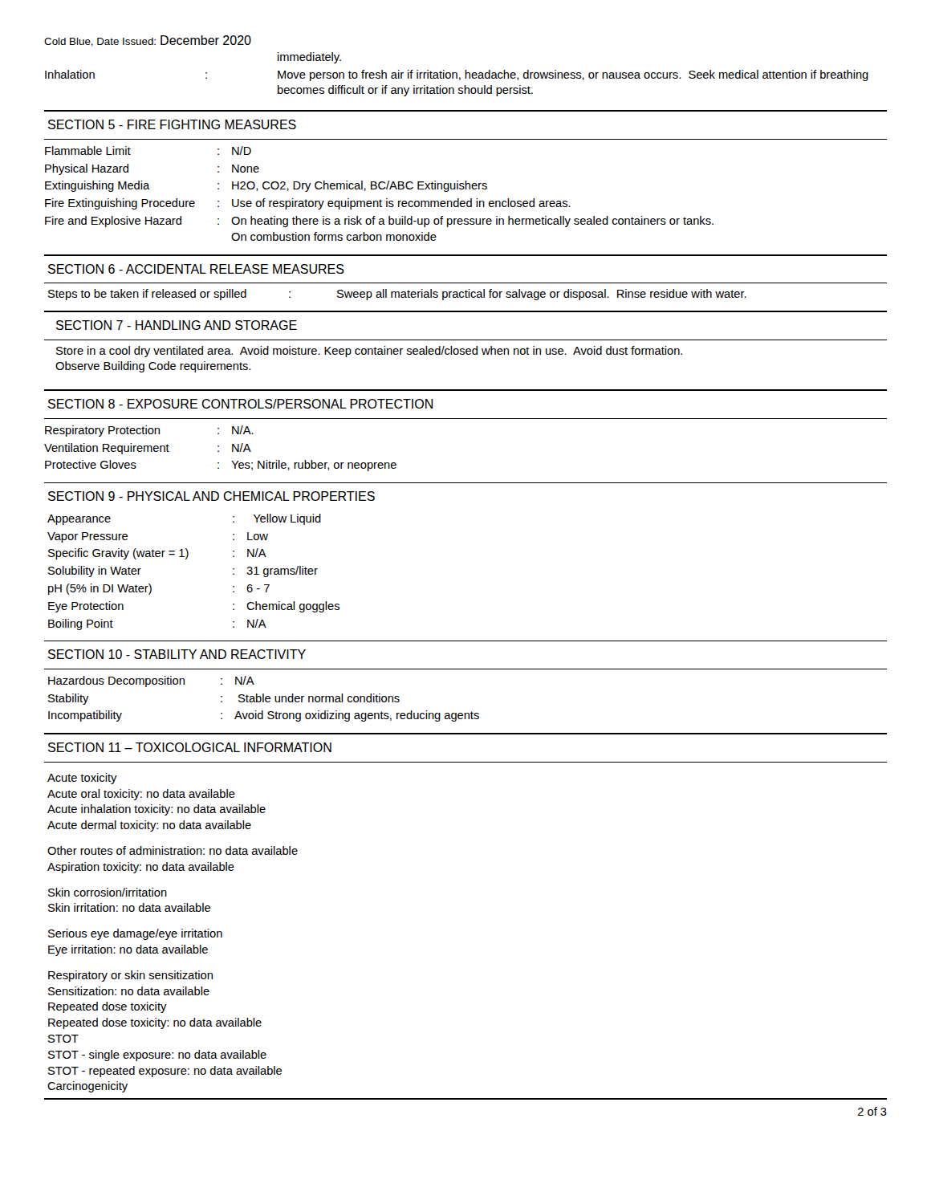Cold Blue, Date Issued: December 2020
immediately.
Inhalation
:
Move person to fresh air if irritation, headache, drowsiness, or nausea occurs. Seek medical attention if breathing becomes difficult or if any irritation should persist.
SECTION 5 - FIRE FIGHTING MEASURES
| Flammable Limit | : | N/D |
| Physical Hazard | : | None |
| Extinguishing Media | : | H2O, CO2, Dry Chemical, BC/ABC Extinguishers |
| Fire Extinguishing Procedure | : | Use of respiratory equipment is recommended in enclosed areas. |
| Fire and Explosive Hazard | : | On heating there is a risk of a build-up of pressure in hermetically sealed containers or tanks. On combustion forms carbon monoxide |
SECTION 6 - ACCIDENTAL RELEASE MEASURES
Steps to be taken if released or spilled
:
Sweep all materials practical for salvage or disposal. Rinse residue with water.
SECTION 7 - HANDLING AND STORAGE
Store in a cool dry ventilated area. Avoid moisture. Keep container sealed/closed when not in use. Avoid dust formation.
Observe Building Code requirements.
SECTION 8 - EXPOSURE CONTROLS/PERSONAL PROTECTION
| Respiratory Protection | : | N/A. |
| Ventilation Requirement | : | N/A |
| Protective Gloves | : | Yes; Nitrile, rubber, or neoprene |
SECTION 9 - PHYSICAL AND CHEMICAL PROPERTIES
| Appearance | : | Yellow Liquid |
| Vapor Pressure | : | Low |
| Specific Gravity (water = 1) | : | N/A |
| Solubility in Water | : | 31 grams/liter |
| pH (5% in DI Water) | : | 6 - 7 |
| Eye Protection | : | Chemical goggles |
| Boiling Point | : | N/A |
SECTION 10 - STABILITY AND REACTIVITY
| Hazardous Decomposition | : | N/A |
| Stability | : | Stable under normal conditions |
| Incompatibility | : | Avoid Strong oxidizing agents, reducing agents |
SECTION 11 – TOXICOLOGICAL INFORMATION
Acute toxicity
Acute oral toxicity: no data available
Acute inhalation toxicity: no data available
Acute dermal toxicity: no data available
Other routes of administration: no data available
Aspiration toxicity: no data available
Skin corrosion/irritation
Skin irritation: no data available
Serious eye damage/eye irritation
Eye irritation: no data available
Respiratory or skin sensitization
Sensitization: no data available
Repeated dose toxicity
Repeated dose toxicity: no data available
STOT
STOT - single exposure: no data available
STOT - repeated exposure: no data available
Carcinogenicity
2 of 3